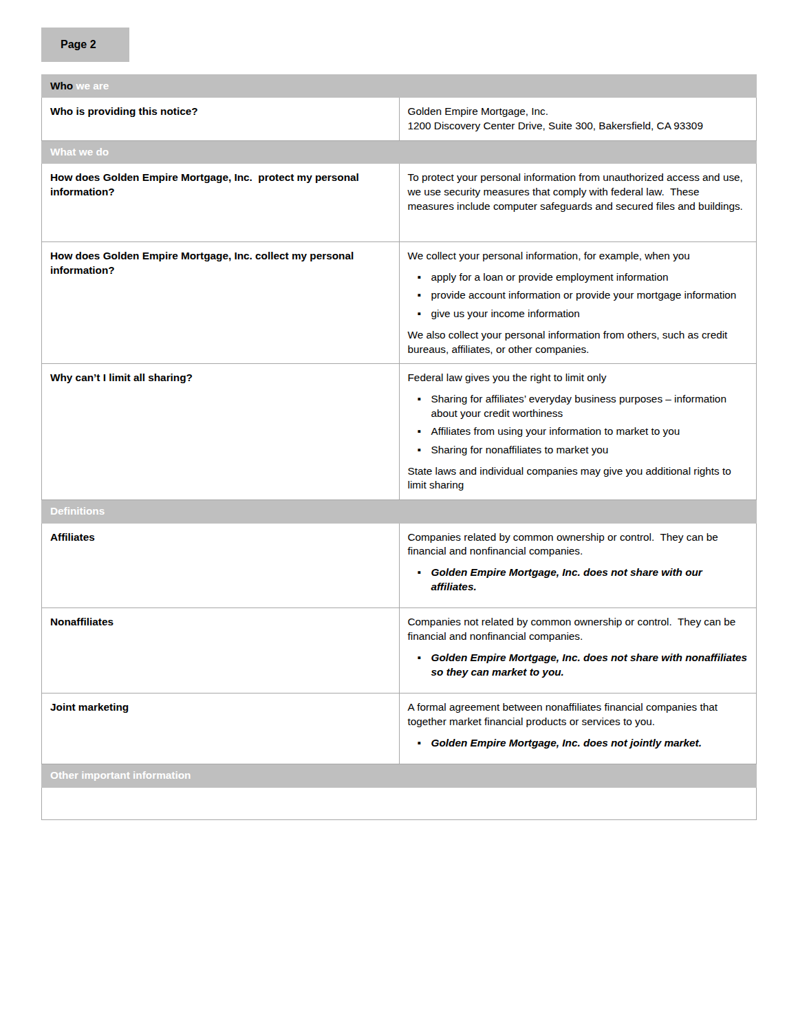Page 2
| Who we are |
| Who is providing this notice? | Golden Empire Mortgage, Inc. 1200 Discovery Center Drive, Suite 300, Bakersfield, CA 93309 |
| What we do |
| How does Golden Empire Mortgage, Inc. protect my personal information? | To protect your personal information from unauthorized access and use, we use security measures that comply with federal law. These measures include computer safeguards and secured files and buildings. |
| How does Golden Empire Mortgage, Inc. collect my personal information? | We collect your personal information, for example, when you apply for a loan or provide employment information provide account information or provide your mortgage information give us your income information We also collect your personal information from others, such as credit bureaus, affiliates, or other companies. |
| Why can’t I limit all sharing? | Federal law gives you the right to limit only Sharing for affiliates’ everyday business purposes – information about your credit worthiness Affiliates from using your information to market to you Sharing for nonaffiliates to market you State laws and individual companies may give you additional rights to limit sharing |
| Definitions |
| Affiliates | Companies related by common ownership or control. They can be financial and nonfinancial companies. Golden Empire Mortgage, Inc. does not share with our affiliates. |
| Nonaffiliates | Companies not related by common ownership or control. They can be financial and nonfinancial companies. Golden Empire Mortgage, Inc. does not share with nonaffiliates so they can market to you. |
| Joint marketing | A formal agreement between nonaffiliates financial companies that together market financial products or services to you. Golden Empire Mortgage, Inc. does not jointly market. |
| Other important information |